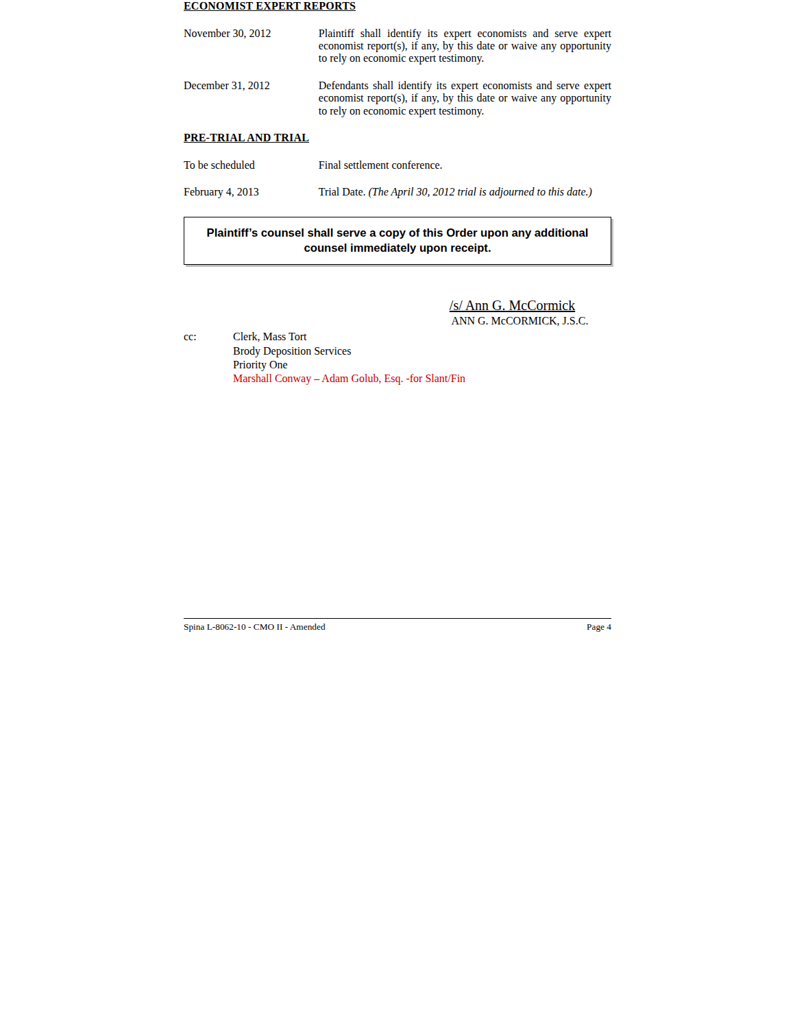ECONOMIST EXPERT REPORTS
November 30, 2012
Plaintiff shall identify its expert economists and serve expert economist report(s), if any, by this date or waive any opportunity to rely on economic expert testimony.
December 31, 2012
Defendants shall identify its expert economists and serve expert economist report(s), if any, by this date or waive any opportunity to rely on economic expert testimony.
PRE-TRIAL AND TRIAL
To be scheduled
Final settlement conference.
February 4, 2013
Trial Date. (The April 30, 2012 trial is adjourned to this date.)
Plaintiff’s counsel shall serve a copy of this Order upon any additional counsel immediately upon receipt.
/s/ Ann G. McCormick ANN G. McCORMICK, J.S.C.
cc:
Clerk, Mass Tort
Brody Deposition Services
Priority One
Marshall Conway – Adam Golub, Esq. -for Slant/Fin
Spina L-8062-10 - CMO II - Amended Page 4